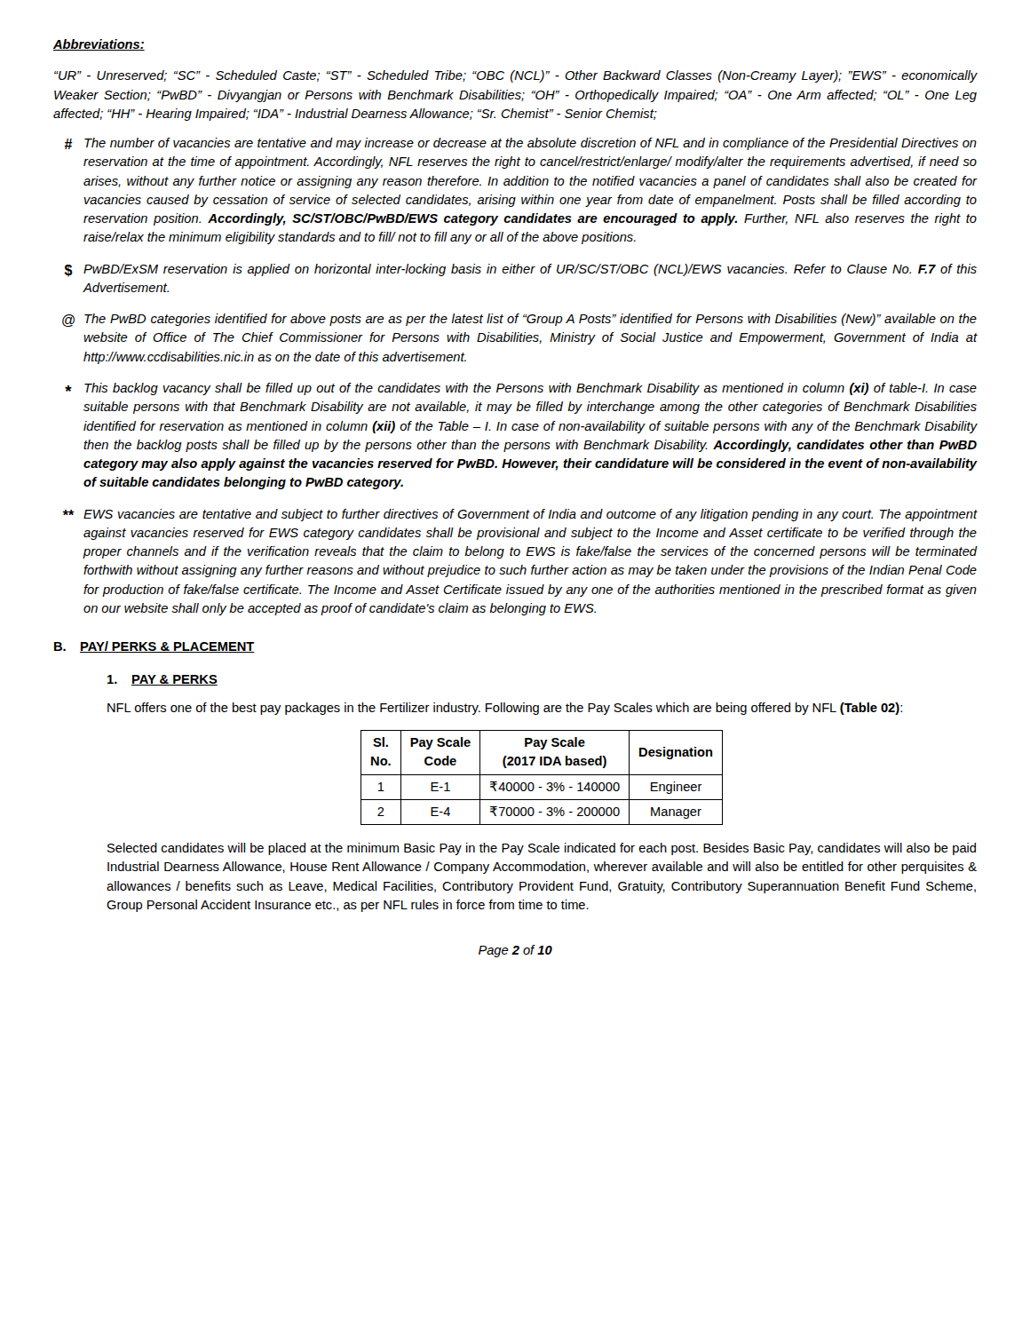Abbreviations:
“UR” - Unreserved; “SC” - Scheduled Caste; “ST” - Scheduled Tribe; “OBC (NCL)” - Other Backward Classes (Non-Creamy Layer); ”EWS” - economically Weaker Section; “PwBD” - Divyangjan or Persons with Benchmark Disabilities; “OH” - Orthopedically Impaired; “OA” - One Arm affected; “OL” - One Leg affected; “HH” - Hearing Impaired; “IDA” - Industrial Dearness Allowance; “Sr. Chemist” - Senior Chemist;
# The number of vacancies are tentative and may increase or decrease at the absolute discretion of NFL and in compliance of the Presidential Directives on reservation at the time of appointment. Accordingly, NFL reserves the right to cancel/restrict/enlarge/ modify/alter the requirements advertised, if need so arises, without any further notice or assigning any reason therefore. In addition to the notified vacancies a panel of candidates shall also be created for vacancies caused by cessation of service of selected candidates, arising within one year from date of empanelment. Posts shall be filled according to reservation position. Accordingly, SC/ST/OBC/PwBD/EWS category candidates are encouraged to apply. Further, NFL also reserves the right to raise/relax the minimum eligibility standards and to fill/ not to fill any or all of the above positions.
$ PwBD/ExSM reservation is applied on horizontal inter-locking basis in either of UR/SC/ST/OBC (NCL)/EWS vacancies. Refer to Clause No. F.7 of this Advertisement.
@ The PwBD categories identified for above posts are as per the latest list of “Group A Posts” identified for Persons with Disabilities (New)” available on the website of Office of The Chief Commissioner for Persons with Disabilities, Ministry of Social Justice and Empowerment, Government of India at http://www.ccdisabilities.nic.in as on the date of this advertisement.
* This backlog vacancy shall be filled up out of the candidates with the Persons with Benchmark Disability as mentioned in column (xi) of table-I. In case suitable persons with that Benchmark Disability are not available, it may be filled by interchange among the other categories of Benchmark Disabilities identified for reservation as mentioned in column (xii) of the Table – I. In case of non-availability of suitable persons with any of the Benchmark Disability then the backlog posts shall be filled up by the persons other than the persons with Benchmark Disability. Accordingly, candidates other than PwBD category may also apply against the vacancies reserved for PwBD. However, their candidature will be considered in the event of non-availability of suitable candidates belonging to PwBD category.
** EWS vacancies are tentative and subject to further directives of Government of India and outcome of any litigation pending in any court. The appointment against vacancies reserved for EWS category candidates shall be provisional and subject to the Income and Asset certificate to be verified through the proper channels and if the verification reveals that the claim to belong to EWS is fake/false the services of the concerned persons will be terminated forthwith without assigning any further reasons and without prejudice to such further action as may be taken under the provisions of the Indian Penal Code for production of fake/false certificate. The Income and Asset Certificate issued by any one of the authorities mentioned in the prescribed format as given on our website shall only be accepted as proof of candidate's claim as belonging to EWS.
B. PAY/ PERKS & PLACEMENT
1. PAY & PERKS
NFL offers one of the best pay packages in the Fertilizer industry. Following are the Pay Scales which are being offered by NFL (Table 02):
| Sl. No. | Pay Scale Code | Pay Scale (2017 IDA based) | Designation |
| --- | --- | --- | --- |
| 1 | E-1 | ₹40000 - 3% - 140000 | Engineer |
| 2 | E-4 | ₹70000 - 3% - 200000 | Manager |
Selected candidates will be placed at the minimum Basic Pay in the Pay Scale indicated for each post. Besides Basic Pay, candidates will also be paid Industrial Dearness Allowance, House Rent Allowance / Company Accommodation, wherever available and will also be entitled for other perquisites & allowances / benefits such as Leave, Medical Facilities, Contributory Provident Fund, Gratuity, Contributory Superannuation Benefit Fund Scheme, Group Personal Accident Insurance etc., as per NFL rules in force from time to time.
Page 2 of 10